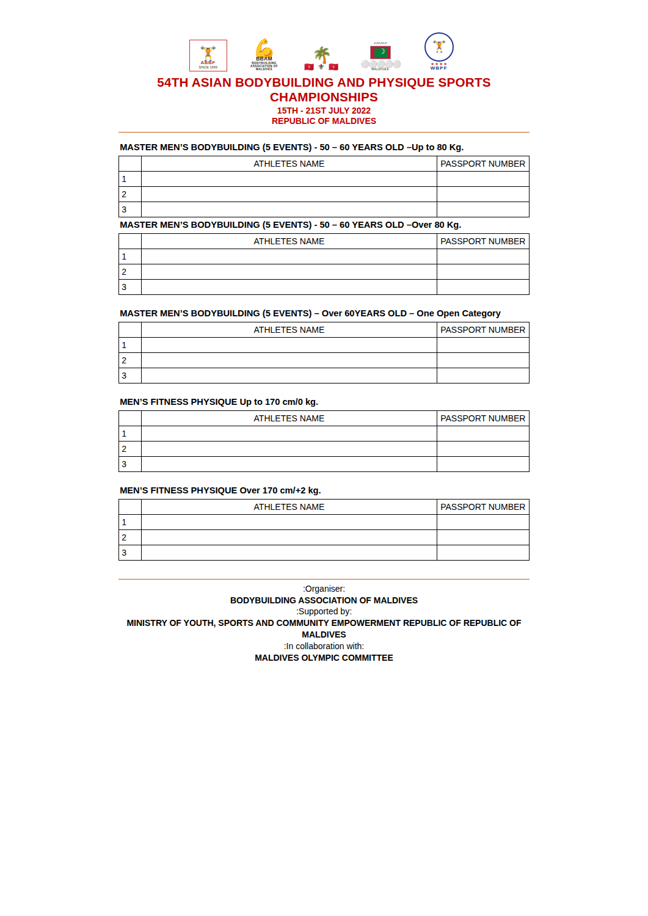🏋
ABBF
SINCE 1959
💪
BBAM
BODYBUILDING
ASSOCIATION OF
MALDIVES
🌴
🇮🇲 ⚜ 🇮🇲
ދވދވދވ
⚪⚪⚪⚪⚪
MALDIVES
🏋
★★★★
WBPF
54TH ASIAN BODYBUILDING AND PHYSIQUE SPORTS CHAMPIONSHIPS
15TH - 21ST JULY 2022
REPUBLIC OF MALDIVES
MASTER MEN’S BODYBUILDING (5 EVENTS) - 50 – 60 YEARS OLD –Up to 80 Kg.
| | ATHLETES NAME | PASSPORT NUMBER |
| --- | --- | --- |
| 1 | | |
| 2 | | |
| 3 | | |
MASTER MEN’S BODYBUILDING (5 EVENTS) - 50 – 60 YEARS OLD –Over 80 Kg.
| | ATHLETES NAME | PASSPORT NUMBER |
| --- | --- | --- |
| 1 | | |
| 2 | | |
| 3 | | |
MASTER MEN’S BODYBUILDING (5 EVENTS) – Over 60YEARS OLD – One Open Category
| | ATHLETES NAME | PASSPORT NUMBER |
| --- | --- | --- |
| 1 | | |
| 2 | | |
| 3 | | |
MEN’S FITNESS PHYSIQUE Up to 170 cm/0 kg.
| | ATHLETES NAME | PASSPORT NUMBER |
| --- | --- | --- |
| 1 | | |
| 2 | | |
| 3 | | |
MEN’S FITNESS PHYSIQUE Over 170 cm/+2 kg.
| | ATHLETES NAME | PASSPORT NUMBER |
| --- | --- | --- |
| 1 | | |
| 2 | | |
| 3 | | |
:Organiser:
BODYBUILDING ASSOCIATION OF MALDIVES
:Supported by:
MINISTRY OF YOUTH, SPORTS AND COMMUNITY EMPOWERMENT REPUBLIC OF REPUBLIC OF MALDIVES
:In collaboration with:
MALDIVES OLYMPIC COMMITTEE